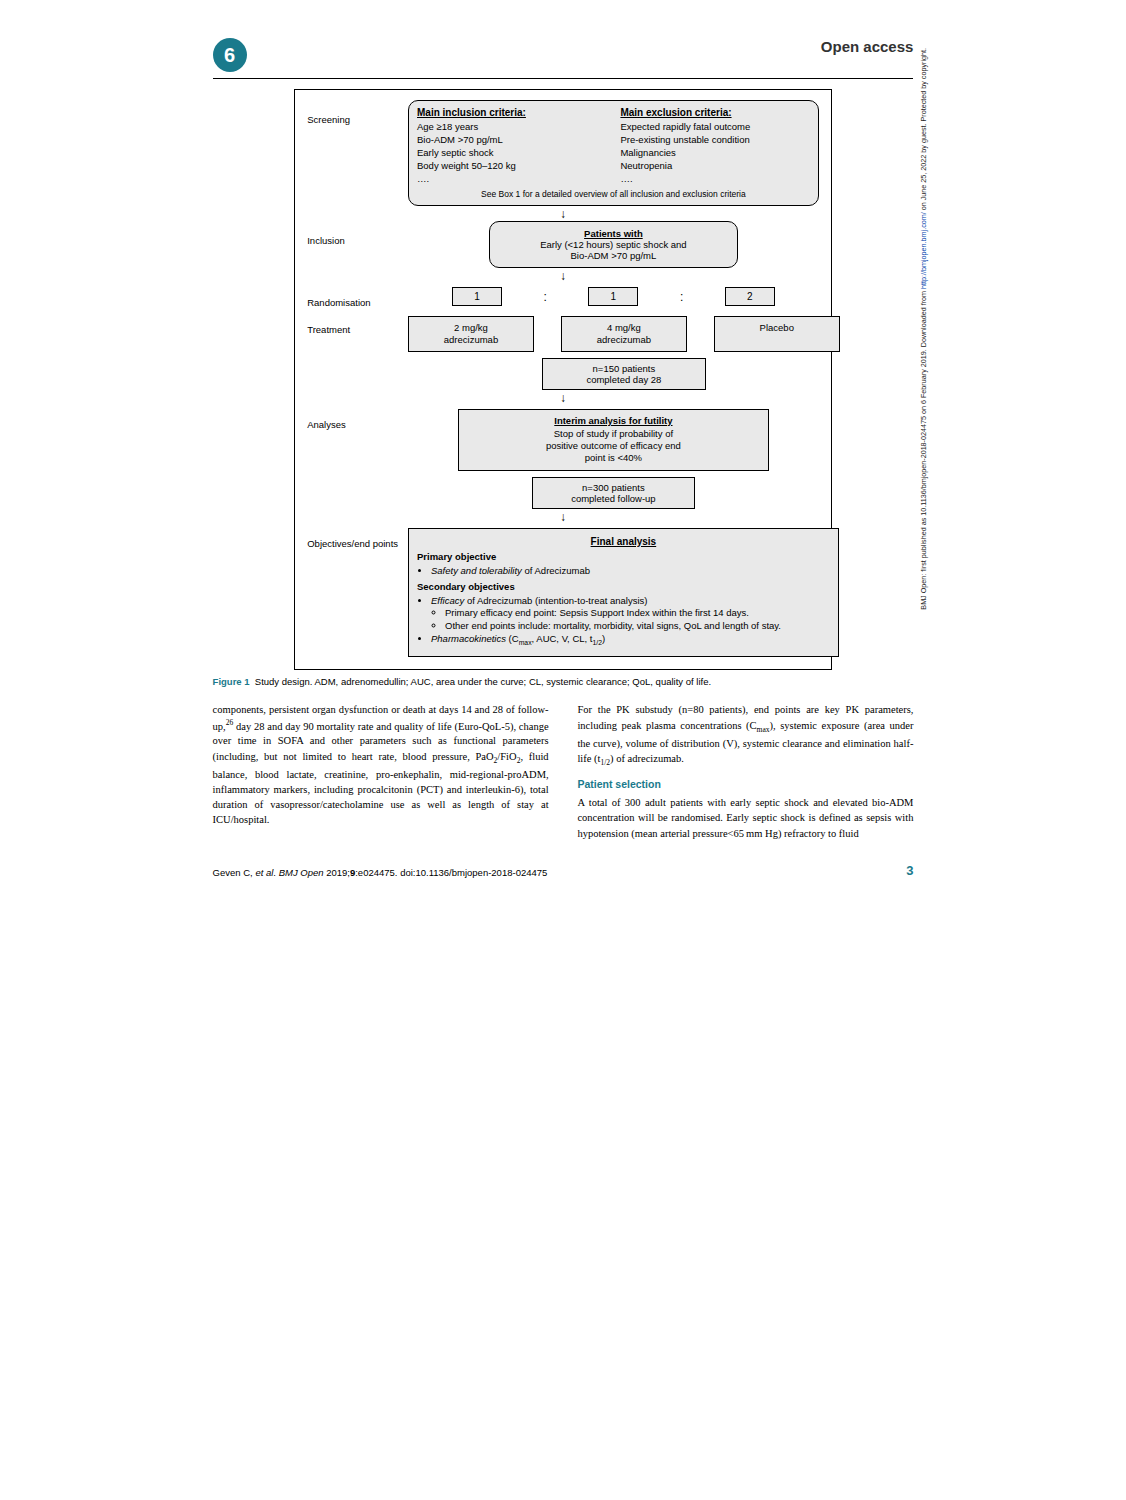BMJ Open: first published as 10.1136/bmjopen-2018-024475 on 6 February 2019. Downloaded from http://bmjopen.bmj.com/ on June 25, 2022 by guest. Protected by copyright.
6
Open access
Screening
Main inclusion criteria:
Age ≥18 years
Bio-ADM >70 pg/mL
Early septic shock
Body weight 50–120 kg
….
Main exclusion criteria:
Expected rapidly fatal outcome
Pre-existing unstable condition
Malignancies
Neutropenia
….
See Box 1 for a detailed overview of all inclusion and exclusion criteria
↓
Inclusion
Patients with
Early (<12 hours) septic shock and
Bio-ADM >70 pg/mL
↓
Randomisation
1
:
1
:
2
Treatment
2 mg/kg
adrecizumab
4 mg/kg
adrecizumab
Placebo
n=150 patients
completed day 28
↓
Analyses
Interim analysis for futility
Stop of study if probability of
positive outcome of efficacy end
point is <40%
n=300 patients
completed follow-up
↓
Objectives/end points
Final analysis
Primary objective
Safety and tolerability of Adrecizumab
Secondary objectives
Efficacy of Adrecizumab (intention-to-treat analysis)
Primary efficacy end point: Sepsis Support Index within the first 14 days.
Other end points include: mortality, morbidity, vital signs, QoL and length of stay.
Pharmacokinetics (Cmax, AUC, V, CL, t1/2)
Figure 1 Study design. ADM, adrenomedullin; AUC, area under the curve; CL, systemic clearance; QoL, quality of life.
components, persistent organ dysfunction or death at days 14 and 28 of follow-up,26 day 28 and day 90 mortality rate and quality of life (Euro-QoL-5), change over time in SOFA and other parameters such as functional parameters (including, but not limited to heart rate, blood pressure, PaO2/FiO2, fluid balance, blood lactate, creatinine, pro-enkephalin, mid-regional-proADM, inflammatory markers, including procalcitonin (PCT) and interleukin-6), total duration of vasopressor/catecholamine use as well as length of stay at ICU/hospital.
For the PK substudy (n=80 patients), end points are key PK parameters, including peak plasma concentrations (Cmax), systemic exposure (area under the curve), volume of distribution (V), systemic clearance and elimination half-life (t1/2) of adrecizumab.
Patient selection
A total of 300 adult patients with early septic shock and elevated bio-ADM concentration will be randomised. Early septic shock is defined as sepsis with hypotension (mean arterial pressure<65 mm Hg) refractory to fluid
Geven C, et al. BMJ Open 2019;9:e024475. doi:10.1136/bmjopen-2018-024475
3